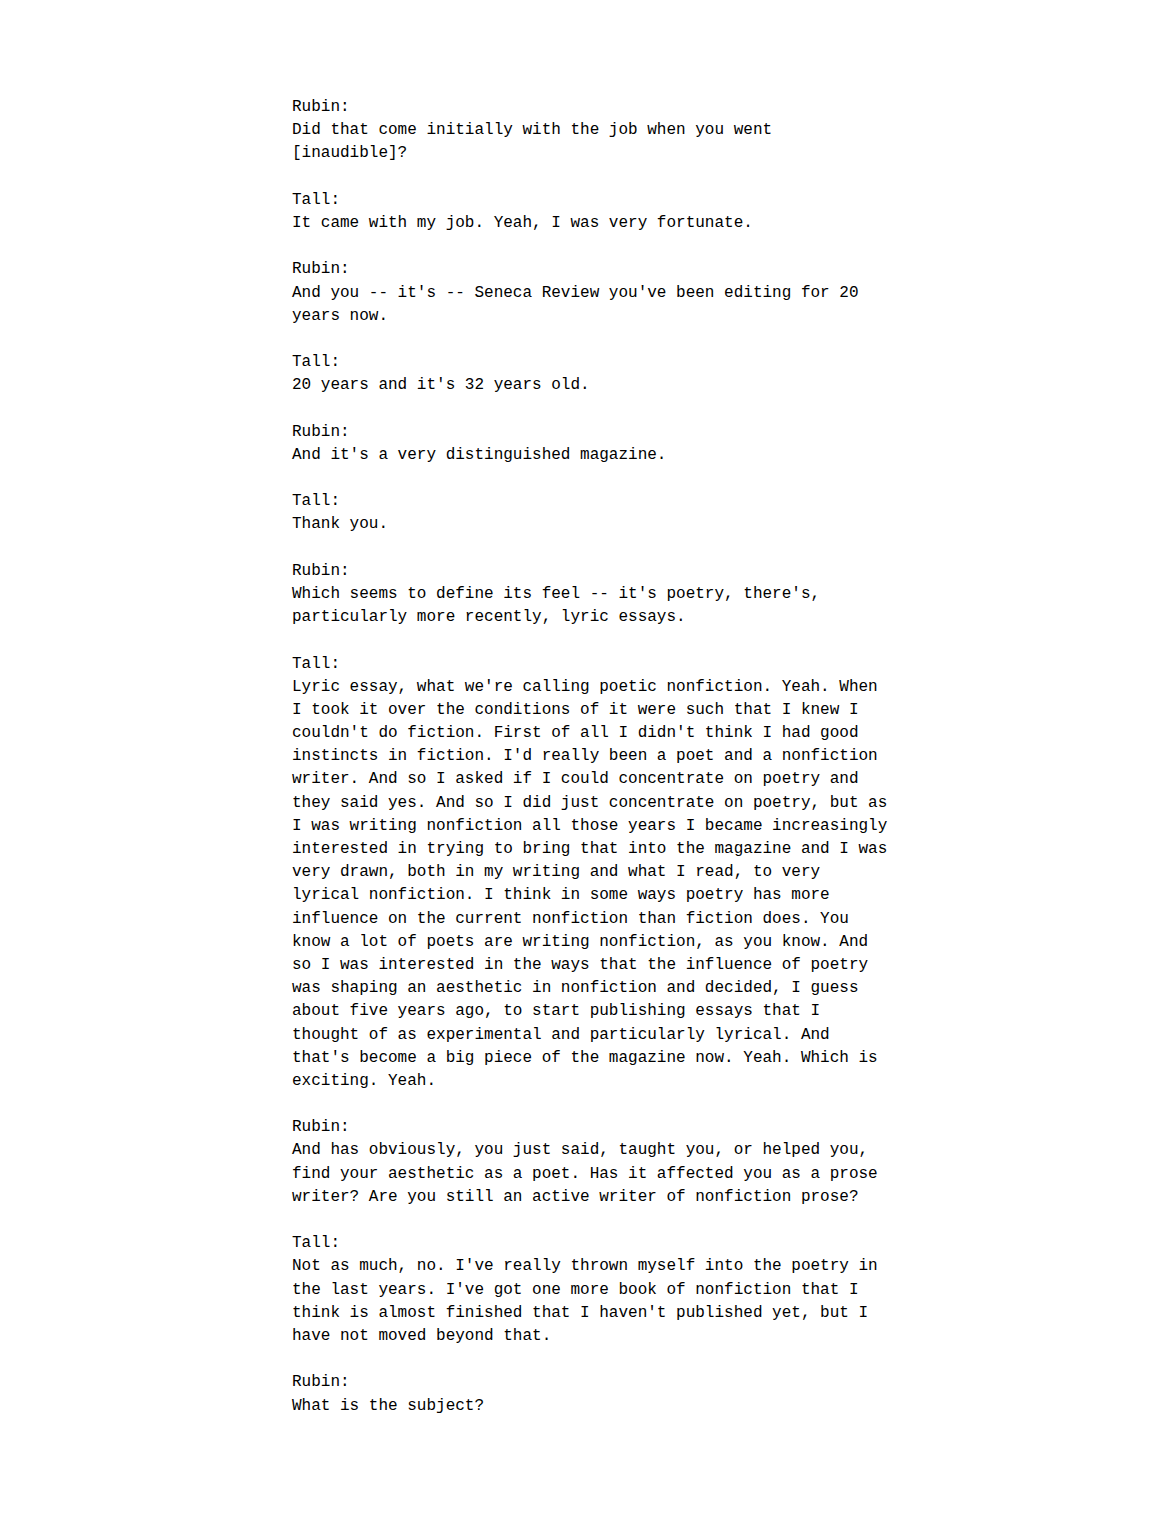Rubin:
Did that come initially with the job when you went [inaudible]?
Tall:
It came with my job. Yeah, I was very fortunate.
Rubin:
And you -- it's -- Seneca Review you've been editing for 20 years now.
Tall:
20 years and it's 32 years old.
Rubin:
And it's a very distinguished magazine.
Tall:
Thank you.
Rubin:
Which seems to define its feel -- it's poetry, there's, particularly more recently, lyric essays.
Tall:
Lyric essay, what we're calling poetic nonfiction. Yeah. When I took it over the conditions of it were such that I knew I couldn't do fiction. First of all I didn't think I had good instincts in fiction. I'd really been a poet and a nonfiction writer. And so I asked if I could concentrate on poetry and they said yes. And so I did just concentrate on poetry, but as I was writing nonfiction all those years I became increasingly interested in trying to bring that into the magazine and I was very drawn, both in my writing and what I read, to very lyrical nonfiction. I think in some ways poetry has more influence on the current nonfiction than fiction does. You know a lot of poets are writing nonfiction, as you know. And so I was interested in the ways that the influence of poetry was shaping an aesthetic in nonfiction and decided, I guess about five years ago, to start publishing essays that I thought of as experimental and particularly lyrical. And that's become a big piece of the magazine now. Yeah. Which is exciting. Yeah.
Rubin:
And has obviously, you just said, taught you, or helped you, find your aesthetic as a poet. Has it affected you as a prose writer? Are you still an active writer of nonfiction prose?
Tall:
Not as much, no. I've really thrown myself into the poetry in the last years. I've got one more book of nonfiction that I think is almost finished that I haven't published yet, but I have not moved beyond that.
Rubin:
What is the subject?